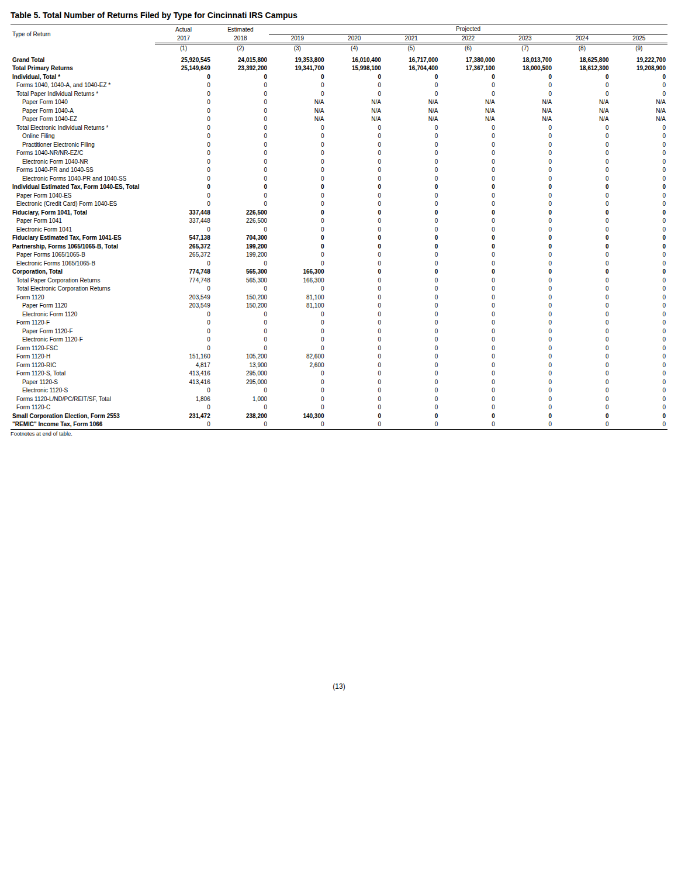Table 5. Total Number of Returns Filed by Type for Cincinnati IRS Campus
| Type of Return | Actual | Estimated | Projected |
| --- | --- | --- | --- |
| 2017 | 2018 | 2019 | 2020 | 2021 | 2022 | 2023 | 2024 | 2025 |
| | (1) | (2) | (3) | (4) | (5) | (6) | (7) | (8) | (9) |
| Grand Total | 25,920,545 | 24,015,800 | 19,353,800 | 16,010,400 | 16,717,000 | 17,380,000 | 18,013,700 | 18,625,800 | 19,222,700 |
| Total Primary Returns | 25,149,649 | 23,392,200 | 19,341,700 | 15,998,100 | 16,704,400 | 17,367,100 | 18,000,500 | 18,612,300 | 19,208,900 |
| Individual, Total * | 0 | 0 | 0 | 0 | 0 | 0 | 0 | 0 | 0 |
| Forms 1040, 1040-A, and 1040-EZ * | 0 | 0 | 0 | 0 | 0 | 0 | 0 | 0 | 0 |
| Total Paper Individual Returns * | 0 | 0 | 0 | 0 | 0 | 0 | 0 | 0 | 0 |
| Paper Form 1040 | 0 | 0 | N/A | N/A | N/A | N/A | N/A | N/A | N/A |
| Paper Form 1040-A | 0 | 0 | N/A | N/A | N/A | N/A | N/A | N/A | N/A |
| Paper Form 1040-EZ | 0 | 0 | N/A | N/A | N/A | N/A | N/A | N/A | N/A |
| Total Electronic Individual Returns * | 0 | 0 | 0 | 0 | 0 | 0 | 0 | 0 | 0 |
| Online Filing | 0 | 0 | 0 | 0 | 0 | 0 | 0 | 0 | 0 |
| Practitioner Electronic Filing | 0 | 0 | 0 | 0 | 0 | 0 | 0 | 0 | 0 |
| Forms 1040-NR/NR-EZ/C | 0 | 0 | 0 | 0 | 0 | 0 | 0 | 0 | 0 |
| Electronic Form 1040-NR | 0 | 0 | 0 | 0 | 0 | 0 | 0 | 0 | 0 |
| Forms 1040-PR and 1040-SS | 0 | 0 | 0 | 0 | 0 | 0 | 0 | 0 | 0 |
| Electronic Forms 1040-PR and 1040-SS | 0 | 0 | 0 | 0 | 0 | 0 | 0 | 0 | 0 |
| Individual Estimated Tax, Form 1040-ES, Total | 0 | 0 | 0 | 0 | 0 | 0 | 0 | 0 | 0 |
| Paper Form 1040-ES | 0 | 0 | 0 | 0 | 0 | 0 | 0 | 0 | 0 |
| Electronic (Credit Card) Form 1040-ES | 0 | 0 | 0 | 0 | 0 | 0 | 0 | 0 | 0 |
| Fiduciary, Form 1041, Total | 337,448 | 226,500 | 0 | 0 | 0 | 0 | 0 | 0 | 0 |
| Paper Form 1041 | 337,448 | 226,500 | 0 | 0 | 0 | 0 | 0 | 0 | 0 |
| Electronic Form 1041 | 0 | 0 | 0 | 0 | 0 | 0 | 0 | 0 | 0 |
| Fiduciary Estimated Tax, Form 1041-ES | 547,138 | 704,300 | 0 | 0 | 0 | 0 | 0 | 0 | 0 |
| Partnership, Forms 1065/1065-B, Total | 265,372 | 199,200 | 0 | 0 | 0 | 0 | 0 | 0 | 0 |
| Paper Forms 1065/1065-B | 265,372 | 199,200 | 0 | 0 | 0 | 0 | 0 | 0 | 0 |
| Electronic Forms 1065/1065-B | 0 | 0 | 0 | 0 | 0 | 0 | 0 | 0 | 0 |
| Corporation, Total | 774,748 | 565,300 | 166,300 | 0 | 0 | 0 | 0 | 0 | 0 |
| Total Paper Corporation Returns | 774,748 | 565,300 | 166,300 | 0 | 0 | 0 | 0 | 0 | 0 |
| Total Electronic Corporation Returns | 0 | 0 | 0 | 0 | 0 | 0 | 0 | 0 | 0 |
| Form 1120 | 203,549 | 150,200 | 81,100 | 0 | 0 | 0 | 0 | 0 | 0 |
| Paper Form 1120 | 203,549 | 150,200 | 81,100 | 0 | 0 | 0 | 0 | 0 | 0 |
| Electronic Form 1120 | 0 | 0 | 0 | 0 | 0 | 0 | 0 | 0 | 0 |
| Form 1120-F | 0 | 0 | 0 | 0 | 0 | 0 | 0 | 0 | 0 |
| Paper Form 1120-F | 0 | 0 | 0 | 0 | 0 | 0 | 0 | 0 | 0 |
| Electronic Form 1120-F | 0 | 0 | 0 | 0 | 0 | 0 | 0 | 0 | 0 |
| Form 1120-FSC | 0 | 0 | 0 | 0 | 0 | 0 | 0 | 0 | 0 |
| Form 1120-H | 151,160 | 105,200 | 82,600 | 0 | 0 | 0 | 0 | 0 | 0 |
| Form 1120-RIC | 4,817 | 13,900 | 2,600 | 0 | 0 | 0 | 0 | 0 | 0 |
| Form 1120-S, Total | 413,416 | 295,000 | 0 | 0 | 0 | 0 | 0 | 0 | 0 |
| Paper 1120-S | 413,416 | 295,000 | 0 | 0 | 0 | 0 | 0 | 0 | 0 |
| Electronic 1120-S | 0 | 0 | 0 | 0 | 0 | 0 | 0 | 0 | 0 |
| Forms 1120-L/ND/PC/REIT/SF, Total | 1,806 | 1,000 | 0 | 0 | 0 | 0 | 0 | 0 | 0 |
| Form 1120-C | 0 | 0 | 0 | 0 | 0 | 0 | 0 | 0 | 0 |
| Small Corporation Election, Form 2553 | 231,472 | 238,200 | 140,300 | 0 | 0 | 0 | 0 | 0 | 0 |
| "REMIC" Income Tax, Form 1066 | 0 | 0 | 0 | 0 | 0 | 0 | 0 | 0 | 0 |
Footnotes at end of table.
(13)